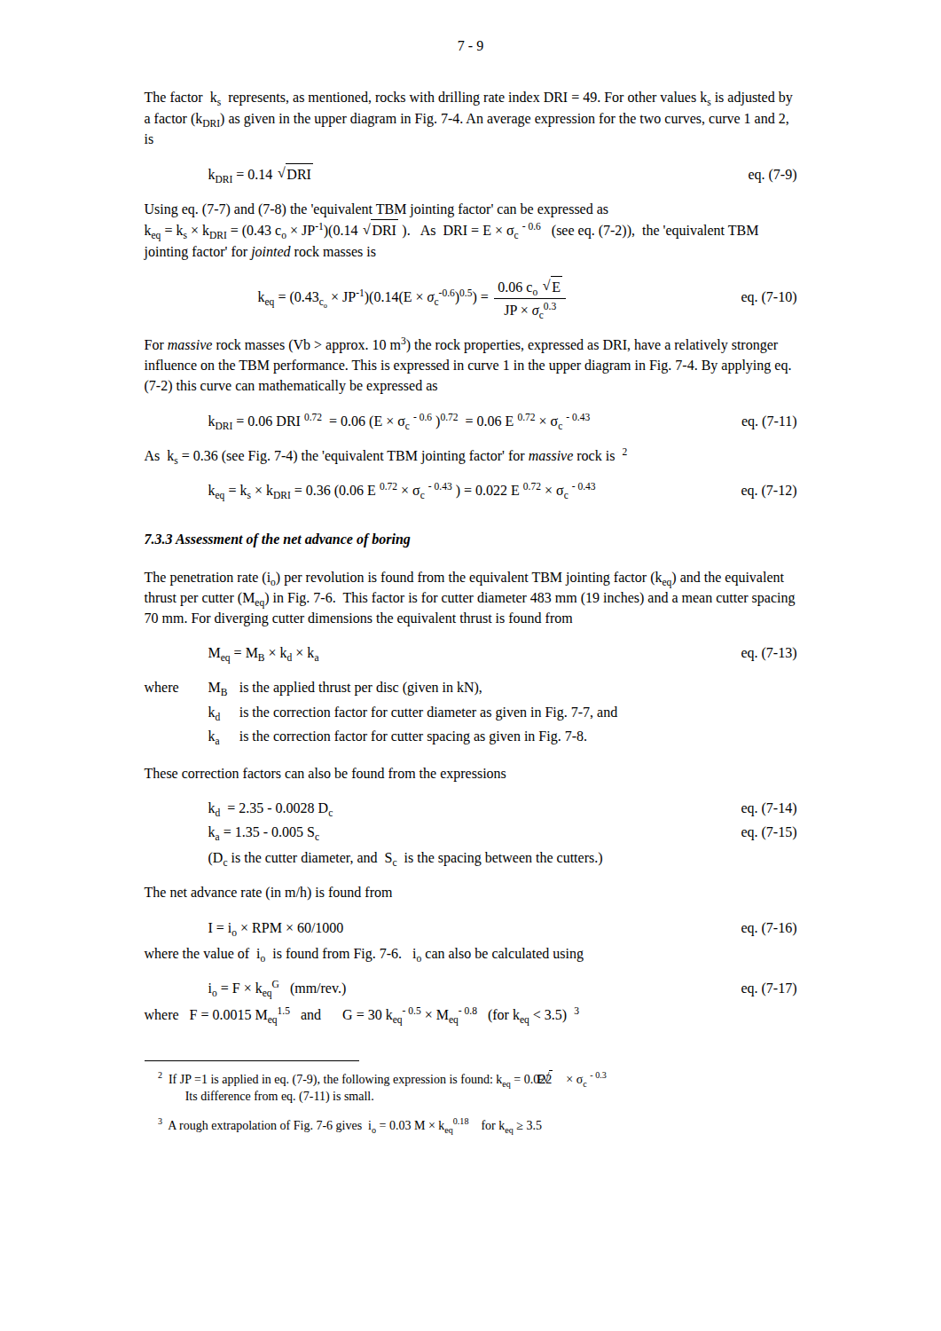7 - 9
The factor ks represents, as mentioned, rocks with drilling rate index DRI = 49. For other values ks is adjusted by a factor (kDRI) as given in the upper diagram in Fig. 7-4. An average expression for the two curves, curve 1 and 2, is
kDRI = 0.14 DRI
eq. (7-9)
Using eq. (7-7) and (7-8) the 'equivalent TBM jointing factor' can be expressed as
keq = ks × kDRI = (0.43 co × JP-1)(0.14 DRI ). As DRI = E × σc - 0.6 (see eq. (7-2)), the 'equivalent TBM jointing factor' for jointed rock masses is
keq = (0.43co × JP-1)(0.14(E × σc-0.6)0.5) = 0.06 co E JP × σc0.3
eq. (7-10)
For massive rock masses (Vb > approx. 10 m3) the rock properties, expressed as DRI, have a relatively stronger influence on the TBM performance. This is expressed in curve 1 in the upper diagram in Fig. 7-4. By applying eq. (7-2) this curve can mathematically be expressed as
kDRI = 0.06 DRI 0.72 = 0.06 (E × σc - 0.6 )0.72 = 0.06 E 0.72 × σc - 0.43
eq. (7-11)
As ks = 0.36 (see Fig. 7-4) the 'equivalent TBM jointing factor' for massive rock is 2
keq = ks × kDRI = 0.36 (0.06 E 0.72 × σc - 0.43 ) = 0.022 E 0.72 × σc - 0.43
eq. (7-12)
7.3.3 Assessment of the net advance of boring
The penetration rate (io) per revolution is found from the equivalent TBM jointing factor (keq) and the equivalent thrust per cutter (Meq) in Fig. 7-6. This factor is for cutter diameter 483 mm (19 inches) and a mean cutter spacing 70 mm. For diverging cutter dimensions the equivalent thrust is found from
Meq = MB × kd × ka
eq. (7-13)
where
MB
is the applied thrust per disc (given in kN),
kd
is the correction factor for cutter diameter as given in Fig. 7-7, and
ka
is the correction factor for cutter spacing as given in Fig. 7-8.
These correction factors can also be found from the expressions
kd = 2.35 - 0.0028 Dc
eq. (7-14)
ka = 1.35 - 0.005 Sc
eq. (7-15)
(Dc is the cutter diameter, and Sc is the spacing between the cutters.)
The net advance rate (in m/h) is found from
I = io × RPM × 60/1000
eq. (7-16)
where the value of io is found from Fig. 7-6. io can also be calculated using
io = F × keqG (mm/rev.)
eq. (7-17)
where F = 0.0015 Meq1.5 and G = 30 keq- 0.5 × Meq- 0.8 (for keq < 3.5) 3
2 If JP =1 is applied in eq. (7-9), the following expression is found: keq = 0.022 E × σc - 0.3 Its difference from eq. (7-11) is small.
3 A rough extrapolation of Fig. 7-6 gives io = 0.03 M × keq0.18 for keq ≥ 3.5